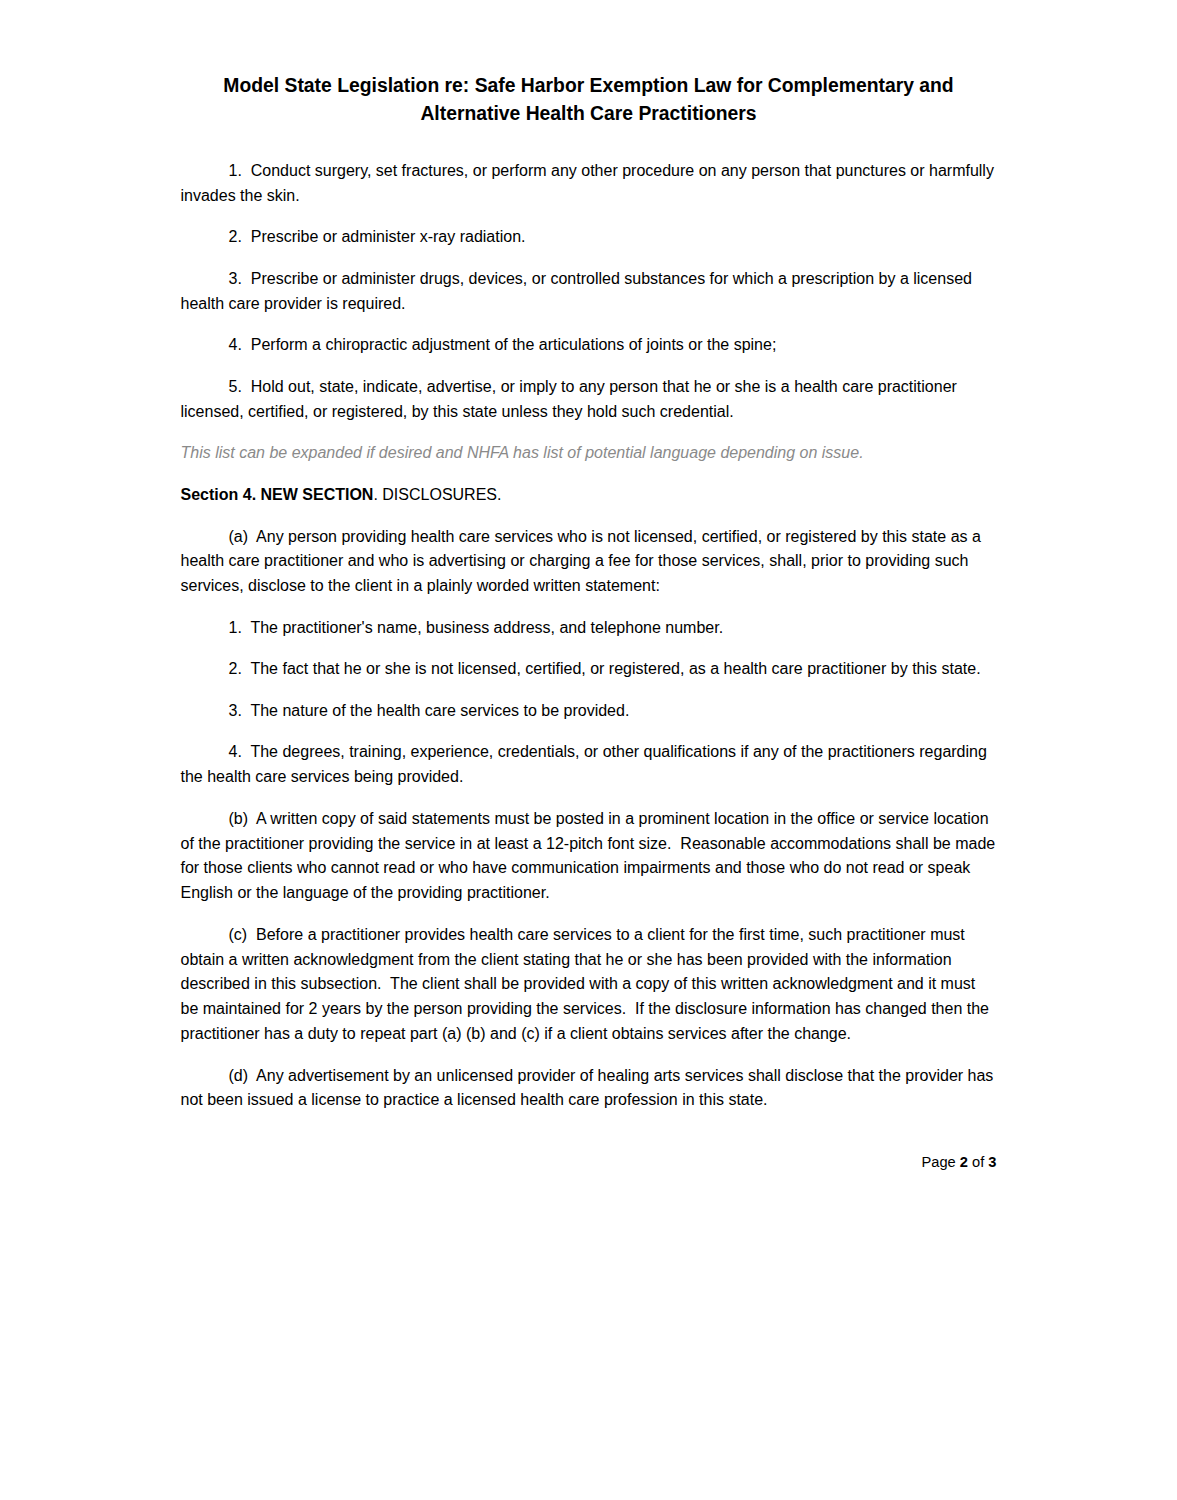Model State Legislation re: Safe Harbor Exemption Law for Complementary and
Alternative Health Care Practitioners
1. Conduct surgery, set fractures, or perform any other procedure on any person that punctures or harmfully invades the skin.
2. Prescribe or administer x-ray radiation.
3. Prescribe or administer drugs, devices, or controlled substances for which a prescription by a licensed health care provider is required.
4. Perform a chiropractic adjustment of the articulations of joints or the spine;
5. Hold out, state, indicate, advertise, or imply to any person that he or she is a health care practitioner licensed, certified, or registered, by this state unless they hold such credential.
This list can be expanded if desired and NHFA has list of potential language depending on issue.
Section 4. NEW SECTION. DISCLOSURES.
(a) Any person providing health care services who is not licensed, certified, or registered by this state as a health care practitioner and who is advertising or charging a fee for those services, shall, prior to providing such services, disclose to the client in a plainly worded written statement:
1. The practitioner's name, business address, and telephone number.
2. The fact that he or she is not licensed, certified, or registered, as a health care practitioner by this state.
3. The nature of the health care services to be provided.
4. The degrees, training, experience, credentials, or other qualifications if any of the practitioners regarding the health care services being provided.
(b) A written copy of said statements must be posted in a prominent location in the office or service location of the practitioner providing the service in at least a 12-pitch font size. Reasonable accommodations shall be made for those clients who cannot read or who have communication impairments and those who do not read or speak English or the language of the providing practitioner.
(c) Before a practitioner provides health care services to a client for the first time, such practitioner must obtain a written acknowledgment from the client stating that he or she has been provided with the information described in this subsection. The client shall be provided with a copy of this written acknowledgment and it must be maintained for 2 years by the person providing the services. If the disclosure information has changed then the practitioner has a duty to repeat part (a) (b) and (c) if a client obtains services after the change.
(d) Any advertisement by an unlicensed provider of healing arts services shall disclose that the provider has not been issued a license to practice a licensed health care profession in this state.
Page 2 of 3